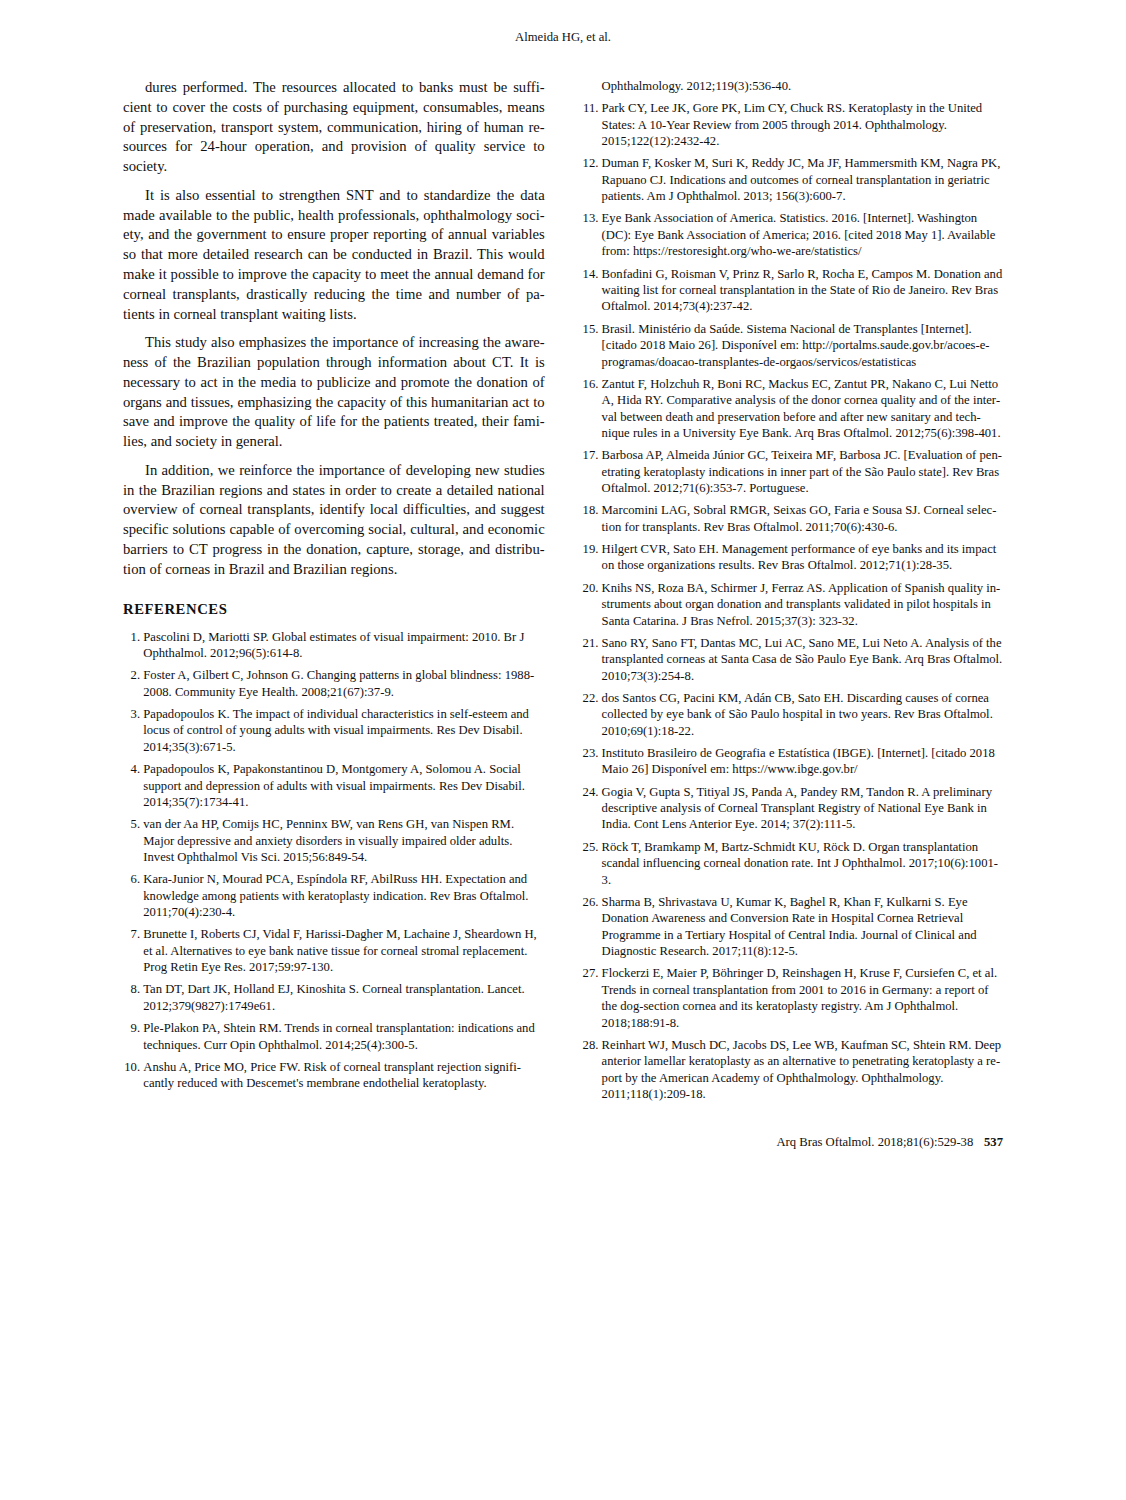Almeida HG, et al.
dures performed. The resources allocated to banks must be sufficient to cover the costs of purchasing equipment, consumables, means of preservation, transport system, communication, hiring of human resources for 24-hour operation, and provision of quality service to society.
It is also essential to strengthen SNT and to standardize the data made available to the public, health professionals, ophthalmology society, and the government to ensure proper reporting of annual variables so that more detailed research can be conducted in Brazil. This would make it possible to improve the capacity to meet the annual demand for corneal transplants, drastically reducing the time and number of patients in corneal transplant waiting lists.
This study also emphasizes the importance of increasing the awareness of the Brazilian population through information about CT. It is necessary to act in the media to publicize and promote the donation of organs and tissues, emphasizing the capacity of this humanitarian act to save and improve the quality of life for the patients treated, their families, and society in general.
In addition, we reinforce the importance of developing new studies in the Brazilian regions and states in order to create a detailed national overview of corneal transplants, identify local difficulties, and suggest specific solutions capable of overcoming social, cultural, and economic barriers to CT progress in the donation, capture, storage, and distribution of corneas in Brazil and Brazilian regions.
REFERENCES
Pascolini D, Mariotti SP. Global estimates of visual impairment: 2010. Br J Ophthalmol. 2012;96(5):614-8.
Foster A, Gilbert C, Johnson G. Changing patterns in global blindness: 1988-2008. Community Eye Health. 2008;21(67):37-9.
Papadopoulos K. The impact of individual characteristics in self-esteem and locus of control of young adults with visual impairments. Res Dev Disabil. 2014;35(3):671-5.
Papadopoulos K, Papakonstantinou D, Montgomery A, Solomou A. Social support and depression of adults with visual impairments. Res Dev Disabil. 2014;35(7):1734-41.
van der Aa HP, Comijs HC, Penninx BW, van Rens GH, van Nispen RM. Major depressive and anxiety disorders in visually impaired older adults. Invest Ophthalmol Vis Sci. 2015;56:849-54.
Kara-Junior N, Mourad PCA, Espíndola RF, AbilRuss HH. Expectation and knowledge among patients with keratoplasty indication. Rev Bras Oftalmol. 2011;70(4):230-4.
Brunette I, Roberts CJ, Vidal F, Harissi-Dagher M, Lachaine J, Sheardown H, et al. Alternatives to eye bank native tissue for corneal stromal replacement. Prog Retin Eye Res. 2017;59:97-130.
Tan DT, Dart JK, Holland EJ, Kinoshita S. Corneal transplantation. Lancet. 2012;379(9827):1749e61.
Ple-Plakon PA, Shtein RM. Trends in corneal transplantation: indications and techniques. Curr Opin Ophthalmol. 2014;25(4):300-5.
Anshu A, Price MO, Price FW. Risk of corneal transplant rejection significantly reduced with Descemet's membrane endothelial keratoplasty. Ophthalmology. 2012;119(3):536-40.
Park CY, Lee JK, Gore PK, Lim CY, Chuck RS. Keratoplasty in the United States: A 10-Year Review from 2005 through 2014. Ophthalmology. 2015;122(12):2432-42.
Duman F, Kosker M, Suri K, Reddy JC, Ma JF, Hammersmith KM, Nagra PK, Rapuano CJ. Indications and outcomes of corneal transplantation in geriatric patients. Am J Ophthalmol. 2013; 156(3):600-7.
Eye Bank Association of America. Statistics. 2016. [Internet]. Washington (DC): Eye Bank Association of America; 2016. [cited 2018 May 1]. Available from: https://restoresight.org/who-we-are/statistics/
Bonfadini G, Roisman V, Prinz R, Sarlo R, Rocha E, Campos M. Donation and waiting list for corneal transplantation in the State of Rio de Janeiro. Rev Bras Oftalmol. 2014;73(4):237-42.
Brasil. Ministério da Saúde. Sistema Nacional de Transplantes [Internet]. [citado 2018 Maio 26]. Disponível em: http://portalms.saude.gov.br/acoes-e-programas/doacao-transplantes-de-orgaos/servicos/estatisticas
Zantut F, Holzchuh R, Boni RC, Mackus EC, Zantut PR, Nakano C, Lui Netto A, Hida RY. Comparative analysis of the donor cornea quality and of the interval between death and preservation before and after new sanitary and technique rules in a University Eye Bank. Arq Bras Oftalmol. 2012;75(6):398-401.
Barbosa AP, Almeida Júnior GC, Teixeira MF, Barbosa JC. [Evaluation of penetrating keratoplasty indications in inner part of the São Paulo state]. Rev Bras Oftalmol. 2012;71(6):353-7. Portuguese.
Marcomini LAG, Sobral RMGR, Seixas GO, Faria e Sousa SJ. Corneal selection for transplants. Rev Bras Oftalmol. 2011;70(6):430-6.
Hilgert CVR, Sato EH. Management performance of eye banks and its impact on those organizations results. Rev Bras Oftalmol. 2012;71(1):28-35.
Knihs NS, Roza BA, Schirmer J, Ferraz AS. Application of Spanish quality instruments about organ donation and transplants validated in pilot hospitals in Santa Catarina. J Bras Nefrol. 2015;37(3): 323-32.
Sano RY, Sano FT, Dantas MC, Lui AC, Sano ME, Lui Neto A. Analysis of the transplanted corneas at Santa Casa de São Paulo Eye Bank. Arq Bras Oftalmol. 2010;73(3):254-8.
dos Santos CG, Pacini KM, Adán CB, Sato EH. Discarding causes of cornea collected by eye bank of São Paulo hospital in two years. Rev Bras Oftalmol. 2010;69(1):18-22.
Instituto Brasileiro de Geografia e Estatística (IBGE). [Internet]. [citado 2018 Maio 26] Disponível em: https://www.ibge.gov.br/
Gogia V, Gupta S, Titiyal JS, Panda A, Pandey RM, Tandon R. A preliminary descriptive analysis of Corneal Transplant Registry of National Eye Bank in India. Cont Lens Anterior Eye. 2014; 37(2):111-5.
Röck T, Bramkamp M, Bartz-Schmidt KU, Röck D. Organ transplantation scandal influencing corneal donation rate. Int J Ophthalmol. 2017;10(6):1001-3.
Sharma B, Shrivastava U, Kumar K, Baghel R, Khan F, Kulkarni S. Eye Donation Awareness and Conversion Rate in Hospital Cornea Retrieval Programme in a Tertiary Hospital of Central India. Journal of Clinical and Diagnostic Research. 2017;11(8):12-5.
Flockerzi E, Maier P, Böhringer D, Reinshagen H, Kruse F, Cursiefen C, et al. Trends in corneal transplantation from 2001 to 2016 in Germany: a report of the dog-section cornea and its keratoplasty registry. Am J Ophthalmol. 2018;188:91-8.
Reinhart WJ, Musch DC, Jacobs DS, Lee WB, Kaufman SC, Shtein RM. Deep anterior lamellar keratoplasty as an alternative to penetrating keratoplasty a report by the American Academy of Ophthalmology. Ophthalmology. 2011;118(1):209-18.
Arq Bras Oftalmol. 2018;81(6):529-38 537